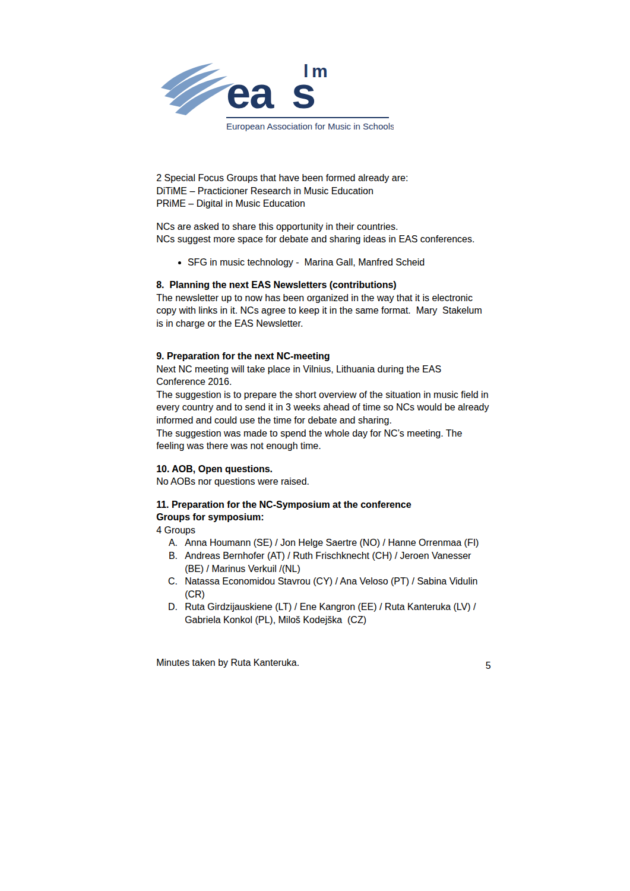ea s m l European Association for Music in Schools
2 Special Focus Groups that have been formed already are:
DiTiME – Practicioner Research in Music Education
PRiME – Digital in Music Education
NCs are asked to share this opportunity in their countries.
NCs suggest more space for debate and sharing ideas in EAS conferences.
SFG in music technology - Marina Gall, Manfred Scheid
8. Planning the next EAS Newsletters (contributions)
The newsletter up to now has been organized in the way that it is electronic copy with links in it. NCs agree to keep it in the same format. Mary Stakelum is in charge or the EAS Newsletter.
9. Preparation for the next NC-meeting
Next NC meeting will take place in Vilnius, Lithuania during the EAS Conference 2016.
The suggestion is to prepare the short overview of the situation in music field in every country and to send it in 3 weeks ahead of time so NCs would be already informed and could use the time for debate and sharing.
The suggestion was made to spend the whole day for NC’s meeting. The feeling was there was not enough time.
10. AOB, Open questions.
No AOBs nor questions were raised.
11. Preparation for the NC-Symposium at the conference
Groups for symposium:
4 Groups
Anna Houmann (SE) / Jon Helge Saertre (NO) / Hanne Orrenmaa (FI)
Andreas Bernhofer (AT) / Ruth Frischknecht (CH) / Jeroen Vanesser (BE) / Marinus Verkuil /(NL)
Natassa Economidou Stavrou (CY) / Ana Veloso (PT) / Sabina Vidulin (CR)
Ruta Girdzijauskiene (LT) / Ene Kangron (EE) / Ruta Kanteruka (LV) / Gabriela Konkol (PL), Miloš Kodejška (CZ)
Minutes taken by Ruta Kanteruka.
5